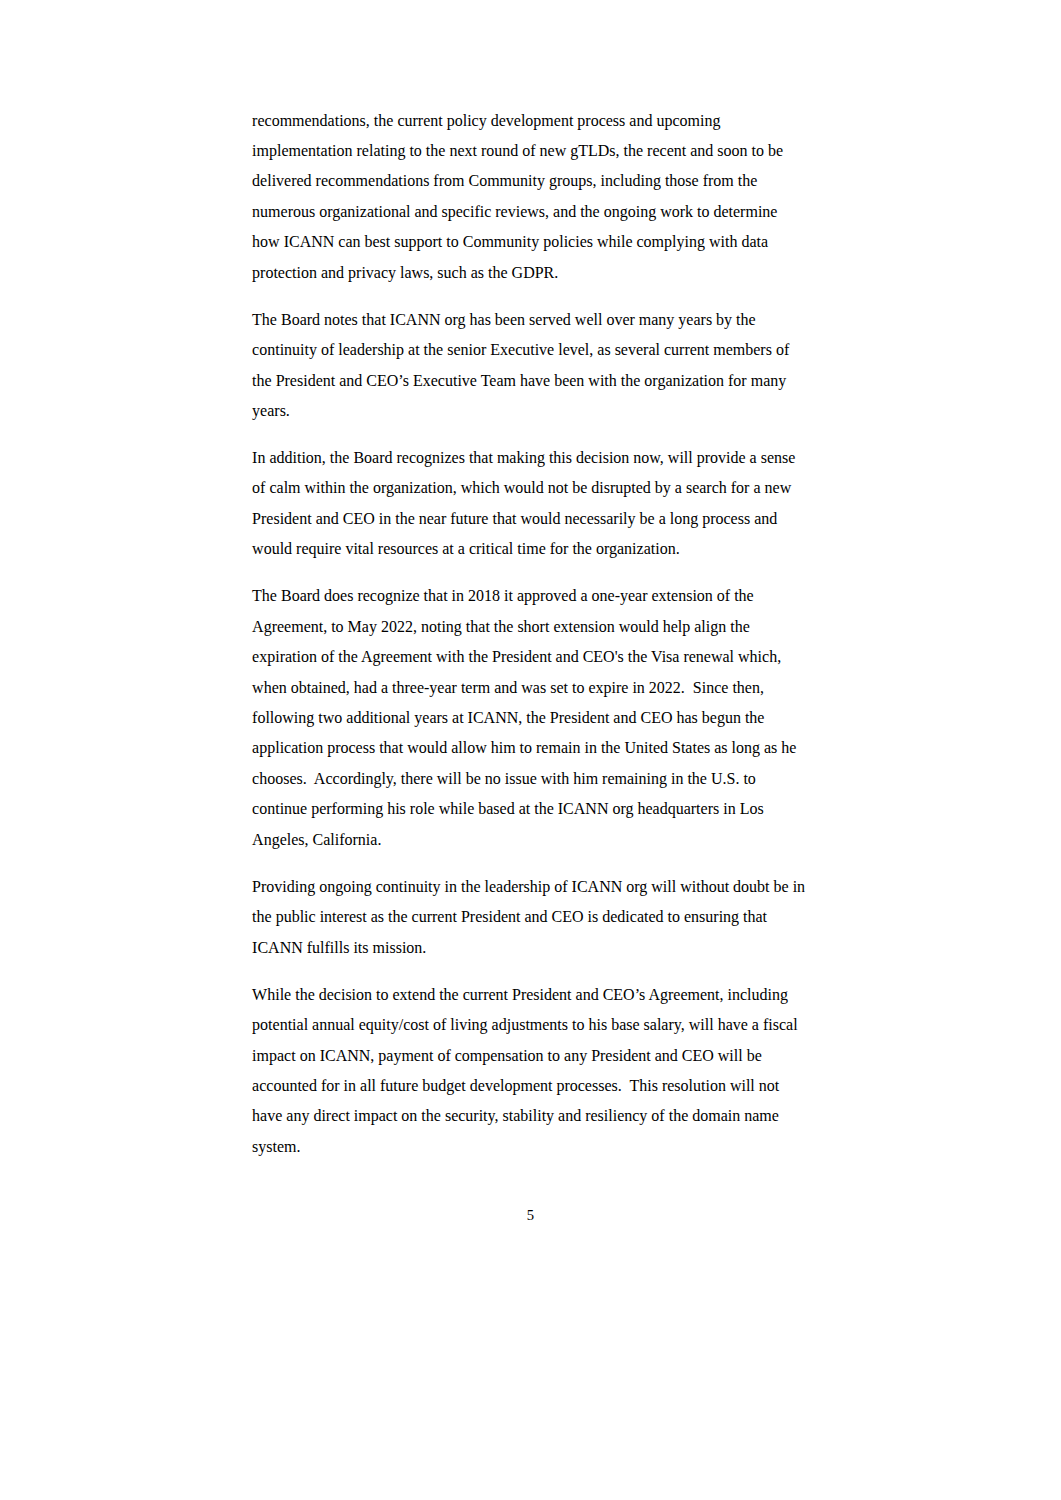recommendations, the current policy development process and upcoming implementation relating to the next round of new gTLDs, the recent and soon to be delivered recommendations from Community groups, including those from the numerous organizational and specific reviews, and the ongoing work to determine how ICANN can best support to Community policies while complying with data protection and privacy laws, such as the GDPR.
The Board notes that ICANN org has been served well over many years by the continuity of leadership at the senior Executive level, as several current members of the President and CEO’s Executive Team have been with the organization for many years.
In addition, the Board recognizes that making this decision now, will provide a sense of calm within the organization, which would not be disrupted by a search for a new President and CEO in the near future that would necessarily be a long process and would require vital resources at a critical time for the organization.
The Board does recognize that in 2018 it approved a one-year extension of the Agreement, to May 2022, noting that the short extension would help align the expiration of the Agreement with the President and CEO's the Visa renewal which, when obtained, had a three-year term and was set to expire in 2022. Since then, following two additional years at ICANN, the President and CEO has begun the application process that would allow him to remain in the United States as long as he chooses. Accordingly, there will be no issue with him remaining in the U.S. to continue performing his role while based at the ICANN org headquarters in Los Angeles, California.
Providing ongoing continuity in the leadership of ICANN org will without doubt be in the public interest as the current President and CEO is dedicated to ensuring that ICANN fulfills its mission.
While the decision to extend the current President and CEO’s Agreement, including potential annual equity/cost of living adjustments to his base salary, will have a fiscal impact on ICANN, payment of compensation to any President and CEO will be accounted for in all future budget development processes. This resolution will not have any direct impact on the security, stability and resiliency of the domain name system.
5